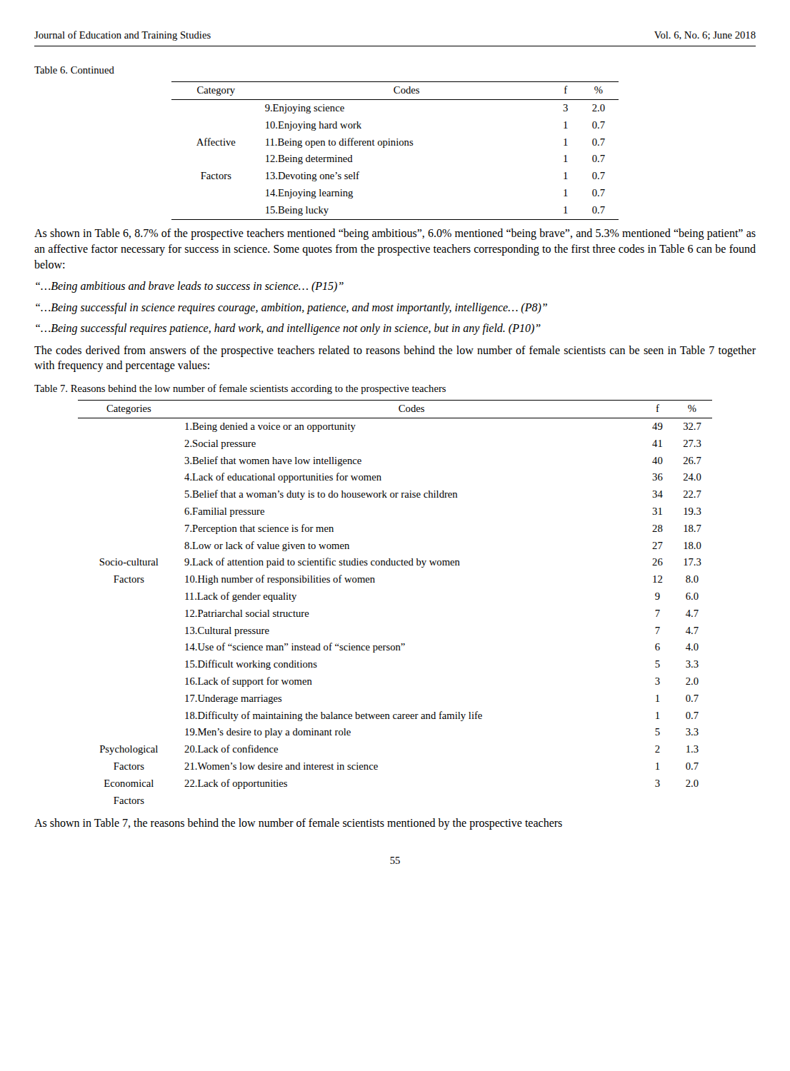Journal of Education and Training Studies
Vol. 6, No. 6; June 2018
Table 6. Continued
| Category | Codes | f | % |
| --- | --- | --- | --- |
| | 9.Enjoying science | 3 | 2.0 |
| | 10.Enjoying hard work | 1 | 0.7 |
| Affective | 11.Being open to different opinions | 1 | 0.7 |
| 12.Being determined | 1 | 0.7 |
| Factors | 13.Devoting one’s self | 1 | 0.7 |
| | 14.Enjoying learning | 1 | 0.7 |
| | 15.Being lucky | 1 | 0.7 |
As shown in Table 6, 8.7% of the prospective teachers mentioned “being ambitious”, 6.0% mentioned “being brave”, and 5.3% mentioned “being patient” as an affective factor necessary for success in science. Some quotes from the prospective teachers corresponding to the first three codes in Table 6 can be found below:
“…Being ambitious and brave leads to success in science… (P15)”
“…Being successful in science requires courage, ambition, patience, and most importantly, intelligence… (P8)”
“…Being successful requires patience, hard work, and intelligence not only in science, but in any field. (P10)”
The codes derived from answers of the prospective teachers related to reasons behind the low number of female scientists can be seen in Table 7 together with frequency and percentage values:
Table 7. Reasons behind the low number of female scientists according to the prospective teachers
| Categories | Codes | f | % |
| --- | --- | --- | --- |
| | 1.Being denied a voice or an opportunity | 49 | 32.7 |
| | 2.Social pressure | 41 | 27.3 |
| | 3.Belief that women have low intelligence | 40 | 26.7 |
| | 4.Lack of educational opportunities for women | 36 | 24.0 |
| | 5.Belief that a woman’s duty is to do housework or raise children | 34 | 22.7 |
| | 6.Familial pressure | 31 | 19.3 |
| | 7.Perception that science is for men | 28 | 18.7 |
| | 8.Low or lack of value given to women | 27 | 18.0 |
| Socio-cultural | 9.Lack of attention paid to scientific studies conducted by women | 26 | 17.3 |
| Factors | 10.High number of responsibilities of women | 12 | 8.0 |
| | 11.Lack of gender equality | 9 | 6.0 |
| | 12.Patriarchal social structure | 7 | 4.7 |
| | 13.Cultural pressure | 7 | 4.7 |
| | 14.Use of “science man” instead of “science person” | 6 | 4.0 |
| | 15.Difficult working conditions | 5 | 3.3 |
| | 16.Lack of support for women | 3 | 2.0 |
| | 17.Underage marriages | 1 | 0.7 |
| | 18.Difficulty of maintaining the balance between career and family life | 1 | 0.7 |
| | 19.Men’s desire to play a dominant role | 5 | 3.3 |
| Psychological | 20.Lack of confidence | 2 | 1.3 |
| Factors | 21.Women’s low desire and interest in science | 1 | 0.7 |
| Economical | 22.Lack of opportunities | 3 | 2.0 |
| Factors |
As shown in Table 7, the reasons behind the low number of female scientists mentioned by the prospective teachers
55